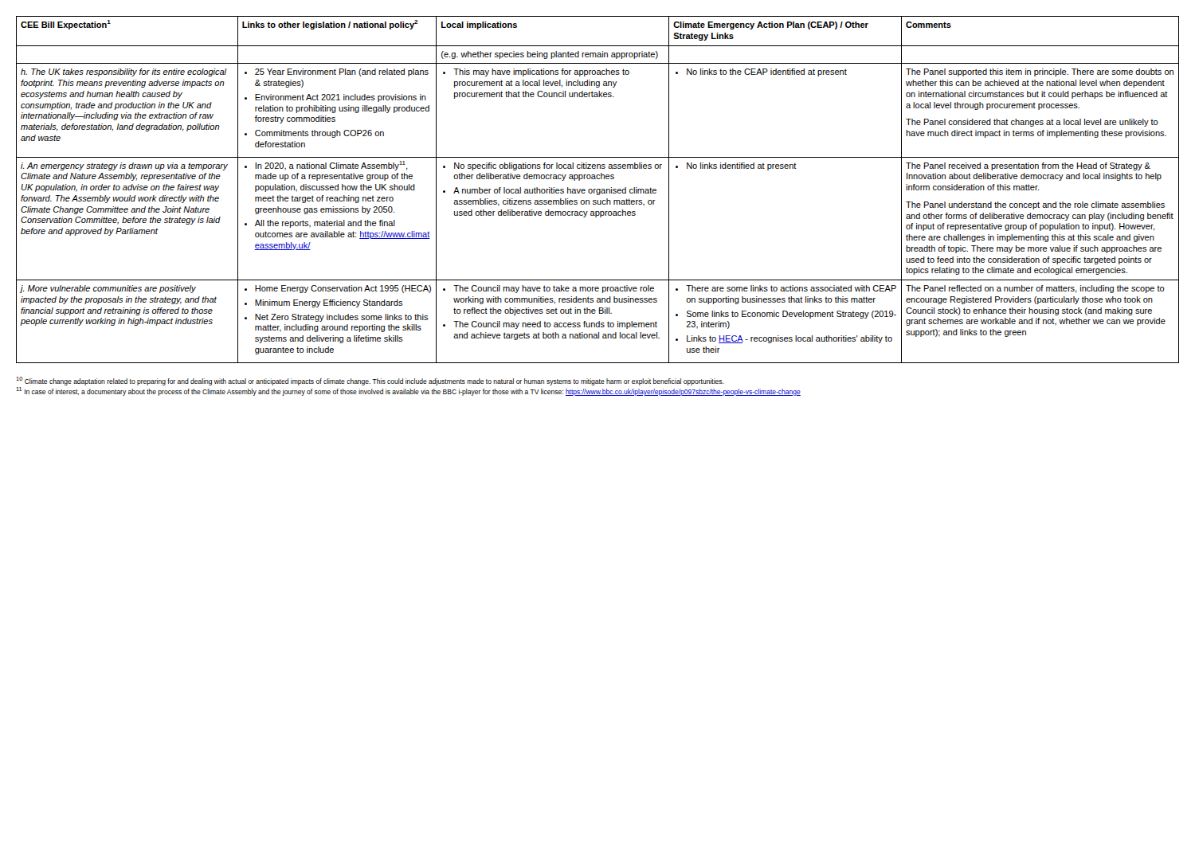| CEE Bill Expectation 1 | Links to other legislation / national policy 2 | Local implications | Climate Emergency Action Plan (CEAP) / Other Strategy Links | Comments |
| --- | --- | --- | --- | --- |
| | | (e.g. whether species being planted remain appropriate) | | |
| h. The UK takes responsibility for its entire ecological footprint. This means preventing adverse impacts on ecosystems and human health caused by consumption, trade and production in the UK and internationally—including via the extraction of raw materials, deforestation, land degradation, pollution and waste | 25 Year Environment Plan (and related plans & strategies) Environment Act 2021 includes provisions in relation to prohibiting using illegally produced forestry commodities Commitments through COP26 on deforestation | This may have implications for approaches to procurement at a local level, including any procurement that the Council undertakes. | No links to the CEAP identified at present | The Panel supported this item in principle. There are some doubts on whether this can be achieved at the national level when dependent on international circumstances but it could perhaps be influenced at a local level through procurement processes. The Panel considered that changes at a local level are unlikely to have much direct impact in terms of implementing these provisions. |
| i. An emergency strategy is drawn up via a temporary Climate and Nature Assembly, representative of the UK population, in order to advise on the fairest way forward. The Assembly would work directly with the Climate Change Committee and the Joint Nature Conservation Committee, before the strategy is laid before and approved by Parliament | In 2020, a national Climate Assembly 11 , made up of a representative group of the population, discussed how the UK should meet the target of reaching net zero greenhouse gas emissions by 2050. All the reports, material and the final outcomes are available at: https://www.climateassembly.uk/ | No specific obligations for local citizens assemblies or other deliberative democracy approaches A number of local authorities have organised climate assemblies, citizens assemblies on such matters, or used other deliberative democracy approaches | No links identified at present | The Panel received a presentation from the Head of Strategy & Innovation about deliberative democracy and local insights to help inform consideration of this matter. The Panel understand the concept and the role climate assemblies and other forms of deliberative democracy can play (including benefit of input of representative group of population to input). However, there are challenges in implementing this at this scale and given breadth of topic. There may be more value if such approaches are used to feed into the consideration of specific targeted points or topics relating to the climate and ecological emergencies. |
| j. More vulnerable communities are positively impacted by the proposals in the strategy, and that financial support and retraining is offered to those people currently working in high-impact industries | Home Energy Conservation Act 1995 (HECA) Minimum Energy Efficiency Standards Net Zero Strategy includes some links to this matter, including around reporting the skills systems and delivering a lifetime skills guarantee to include | The Council may have to take a more proactive role working with communities, residents and businesses to reflect the objectives set out in the Bill. The Council may need to access funds to implement and achieve targets at both a national and local level. | There are some links to actions associated with CEAP on supporting businesses that links to this matter Some links to Economic Development Strategy (2019-23, interim) Links to HECA - recognises local authorities' ability to use their | The Panel reflected on a number of matters, including the scope to encourage Registered Providers (particularly those who took on Council stock) to enhance their housing stock (and making sure grant schemes are workable and if not, whether we can we provide support); and links to the green |
10 Climate change adaptation related to preparing for and dealing with actual or anticipated impacts of climate change. This could include adjustments made to natural or human systems to mitigate harm or exploit beneficial opportunities.
11 In case of interest, a documentary about the process of the Climate Assembly and the journey of some of those involved is available via the BBC i-player for those with a TV license: https://www.bbc.co.uk/iplayer/episode/p097sbzc/the-people-vs-climate-change